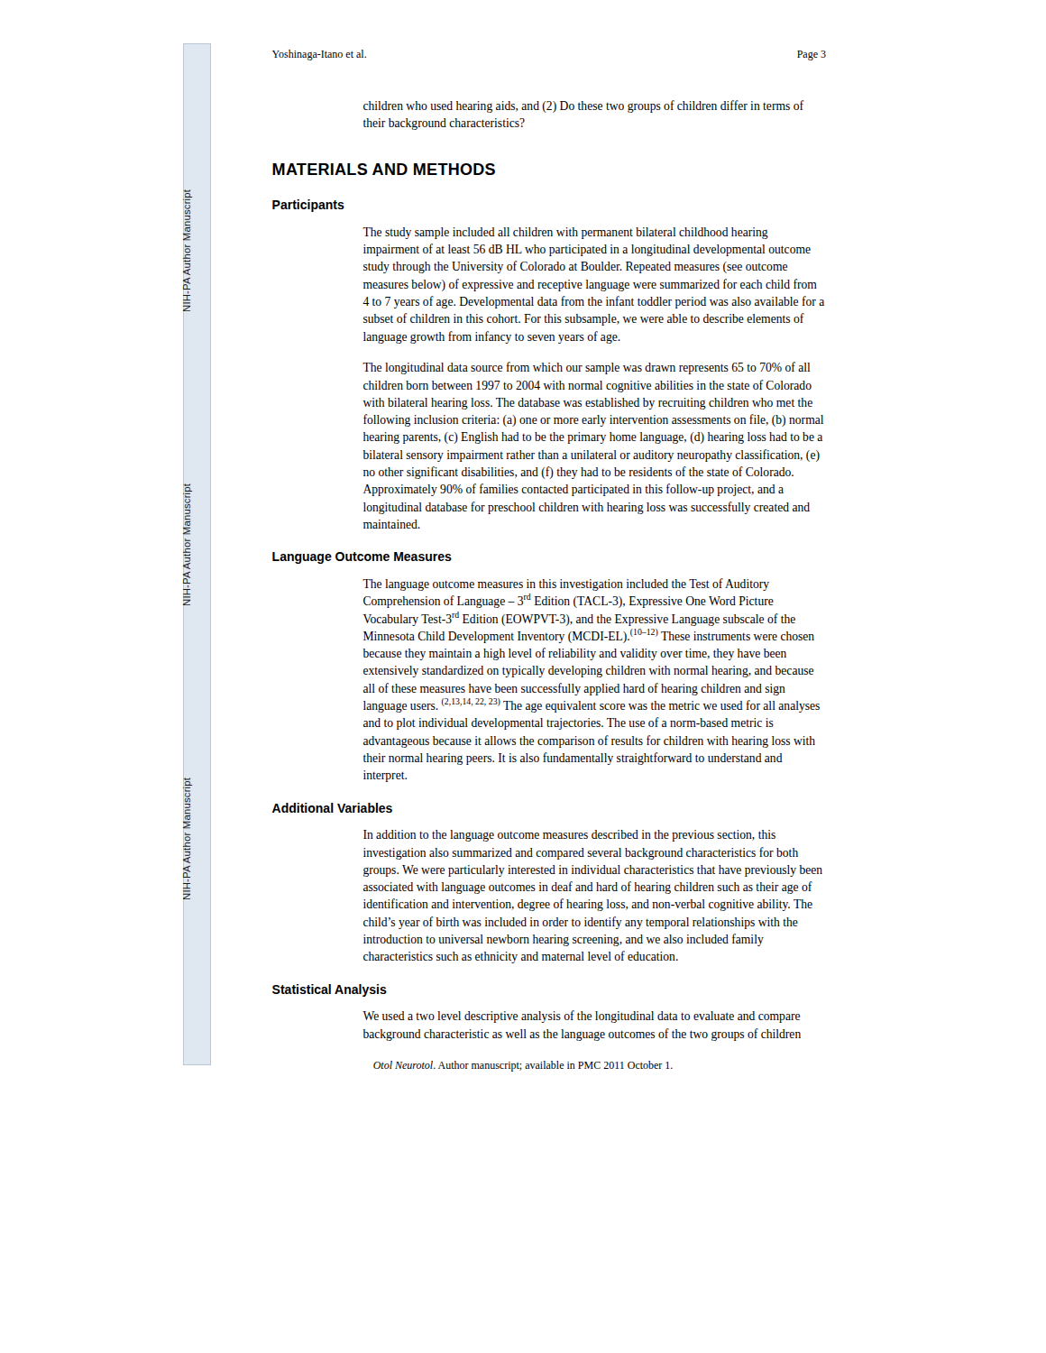NIH-PA Author Manuscript
NIH-PA Author Manuscript
NIH-PA Author Manuscript
Yoshinaga-Itano et al.
Page 3
children who used hearing aids, and (2) Do these two groups of children differ in terms of their background characteristics?
MATERIALS AND METHODS
Participants
The study sample included all children with permanent bilateral childhood hearing impairment of at least 56 dB HL who participated in a longitudinal developmental outcome study through the University of Colorado at Boulder. Repeated measures (see outcome measures below) of expressive and receptive language were summarized for each child from 4 to 7 years of age. Developmental data from the infant toddler period was also available for a subset of children in this cohort. For this subsample, we were able to describe elements of language growth from infancy to seven years of age.
The longitudinal data source from which our sample was drawn represents 65 to 70% of all children born between 1997 to 2004 with normal cognitive abilities in the state of Colorado with bilateral hearing loss. The database was established by recruiting children who met the following inclusion criteria: (a) one or more early intervention assessments on file, (b) normal hearing parents, (c) English had to be the primary home language, (d) hearing loss had to be a bilateral sensory impairment rather than a unilateral or auditory neuropathy classification, (e) no other significant disabilities, and (f) they had to be residents of the state of Colorado. Approximately 90% of families contacted participated in this follow-up project, and a longitudinal database for preschool children with hearing loss was successfully created and maintained.
Language Outcome Measures
The language outcome measures in this investigation included the Test of Auditory Comprehension of Language – 3rd Edition (TACL-3), Expressive One Word Picture Vocabulary Test-3rd Edition (EOWPVT-3), and the Expressive Language subscale of the Minnesota Child Development Inventory (MCDI-EL).(10–12) These instruments were chosen because they maintain a high level of reliability and validity over time, they have been extensively standardized on typically developing children with normal hearing, and because all of these measures have been successfully applied hard of hearing children and sign language users. (2,13,14, 22, 23) The age equivalent score was the metric we used for all analyses and to plot individual developmental trajectories. The use of a norm-based metric is advantageous because it allows the comparison of results for children with hearing loss with their normal hearing peers. It is also fundamentally straightforward to understand and interpret.
Additional Variables
In addition to the language outcome measures described in the previous section, this investigation also summarized and compared several background characteristics for both groups. We were particularly interested in individual characteristics that have previously been associated with language outcomes in deaf and hard of hearing children such as their age of identification and intervention, degree of hearing loss, and non-verbal cognitive ability. The child’s year of birth was included in order to identify any temporal relationships with the introduction to universal newborn hearing screening, and we also included family characteristics such as ethnicity and maternal level of education.
Statistical Analysis
We used a two level descriptive analysis of the longitudinal data to evaluate and compare background characteristic as well as the language outcomes of the two groups of children
Otol Neurotol. Author manuscript; available in PMC 2011 October 1.